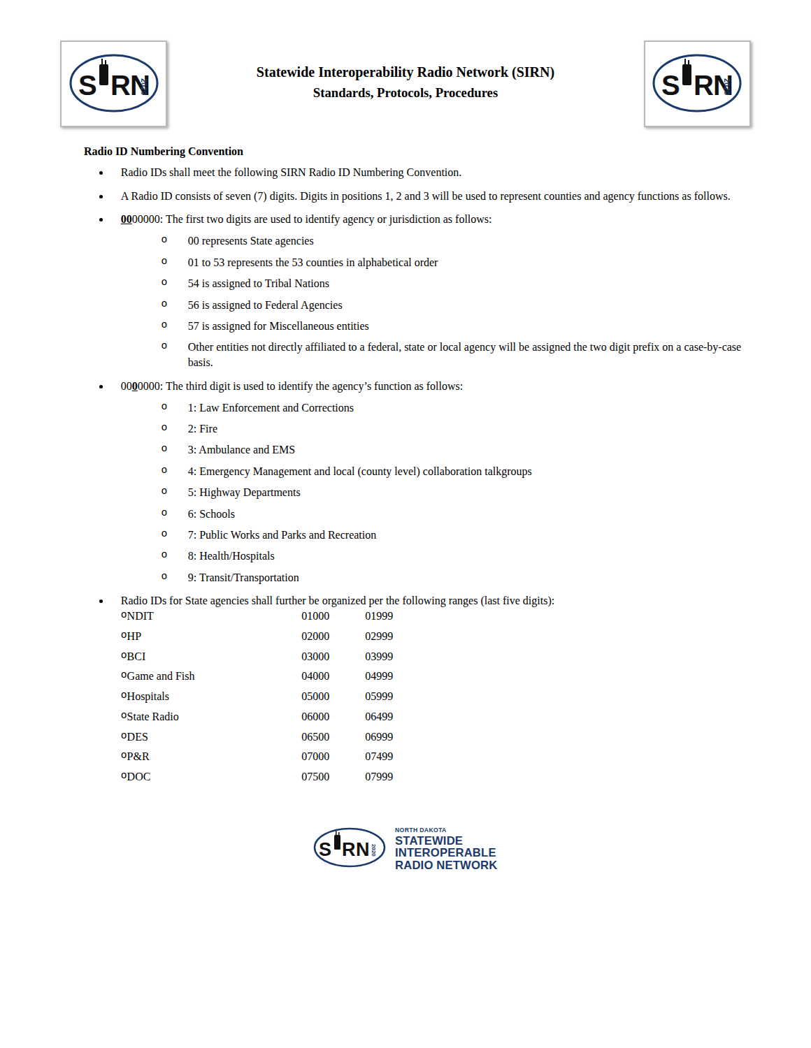S R N 2020
Statewide Interoperability Radio Network (SIRN)
Standards, Protocols, Procedures
S R N 2020
Radio ID Numbering Convention
Radio IDs shall meet the following SIRN Radio ID Numbering Convention.
A Radio ID consists of seven (7) digits. Digits in positions 1, 2 and 3 will be used to represent counties and agency functions as follows.
0000000: The first two digits are used to identify agency or jurisdiction as follows:
00 represents State agencies
01 to 53 represents the 53 counties in alphabetical order
54 is assigned to Tribal Nations
56 is assigned to Federal Agencies
57 is assigned for Miscellaneous entities
Other entities not directly affiliated to a federal, state or local agency will be assigned the two digit prefix on a case-by-case basis.
0000000: The third digit is used to identify the agency’s function as follows:
1: Law Enforcement and Corrections
2: Fire
3: Ambulance and EMS
4: Emergency Management and local (county level) collaboration talkgroups
5: Highway Departments
6: Schools
7: Public Works and Parks and Recreation
8: Health/Hospitals
9: Transit/Transportation
Radio IDs for State agencies shall further be organized per the following ranges (last five digits):
| o | NDIT | 01000 | 01999 |
| o | HP | 02000 | 02999 |
| o | BCI | 03000 | 03999 |
| o | Game and Fish | 04000 | 04999 |
| o | Hospitals | 05000 | 05999 |
| o | State Radio | 06000 | 06499 |
| o | DES | 06500 | 06999 |
| o | P&R | 07000 | 07499 |
| o | DOC | 07500 | 07999 |
S R N 2020
NORTH DAKOTA STATEWIDE INTEROPERABLE RADIO NETWORK